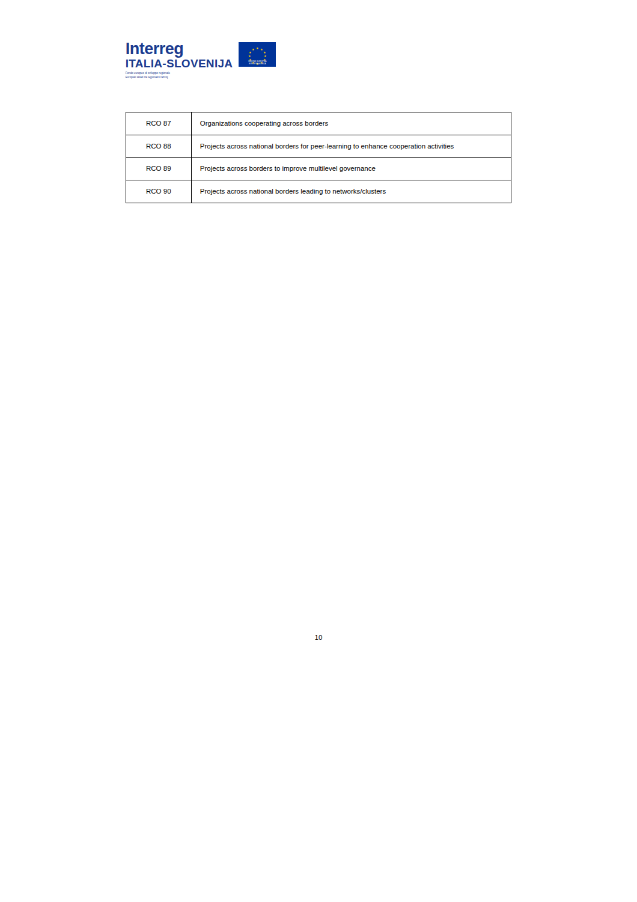Interreg
ITALIA-SLOVENIJA
★ ★ ★ ★ ★ ★ ★ ★ ★ ★ ★ ★
UNIONE EUROPEA
EVROPSKA UNIJA
Fondo europeo di sviluppo regionale
Evropski sklad za regionalni razvoj
| RCO 87 | Organizations cooperating across borders |
| RCO 88 | Projects across national borders for peer-learning to enhance cooperation activities |
| RCO 89 | Projects across borders to improve multilevel governance |
| RCO 90 | Projects across national borders leading to networks/clusters |
10